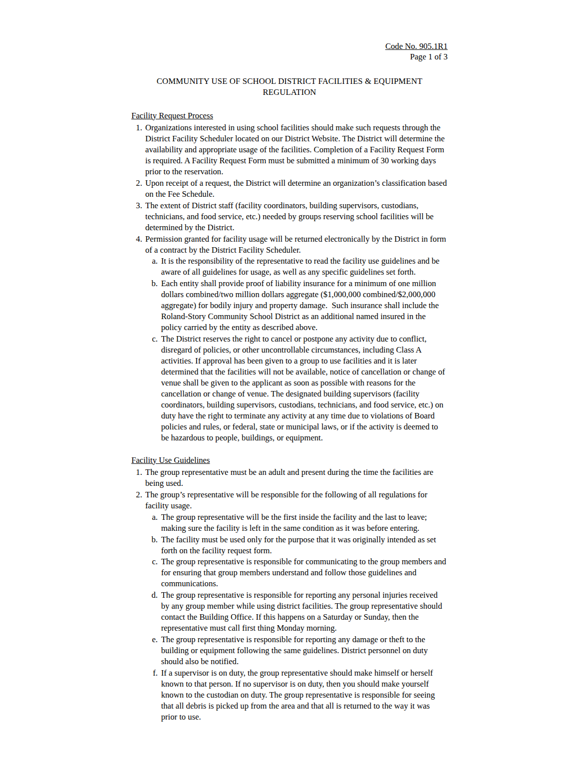Code No. 905.1R1
Page 1 of 3
COMMUNITY USE OF SCHOOL DISTRICT FACILITIES & EQUIPMENT REGULATION
Facility Request Process
Organizations interested in using school facilities should make such requests through the District Facility Scheduler located on our District Website. The District will determine the availability and appropriate usage of the facilities. Completion of a Facility Request Form is required. A Facility Request Form must be submitted a minimum of 30 working days prior to the reservation.
Upon receipt of a request, the District will determine an organization’s classification based on the Fee Schedule.
The extent of District staff (facility coordinators, building supervisors, custodians, technicians, and food service, etc.) needed by groups reserving school facilities will be determined by the District.
Permission granted for facility usage will be returned electronically by the District in form of a contract by the District Facility Scheduler.
It is the responsibility of the representative to read the facility use guidelines and be aware of all guidelines for usage, as well as any specific guidelines set forth.
Each entity shall provide proof of liability insurance for a minimum of one million dollars combined/two million dollars aggregate ($1,000,000 combined/$2,000,000 aggregate) for bodily injury and property damage. Such insurance shall include the Roland-Story Community School District as an additional named insured in the policy carried by the entity as described above.
The District reserves the right to cancel or postpone any activity due to conflict, disregard of policies, or other uncontrollable circumstances, including Class A activities. If approval has been given to a group to use facilities and it is later determined that the facilities will not be available, notice of cancellation or change of venue shall be given to the applicant as soon as possible with reasons for the cancellation or change of venue. The designated building supervisors (facility coordinators, building supervisors, custodians, technicians, and food service, etc.) on duty have the right to terminate any activity at any time due to violations of Board policies and rules, or federal, state or municipal laws, or if the activity is deemed to be hazardous to people, buildings, or equipment.
Facility Use Guidelines
The group representative must be an adult and present during the time the facilities are being used.
The group’s representative will be responsible for the following of all regulations for facility usage.
The group representative will be the first inside the facility and the last to leave; making sure the facility is left in the same condition as it was before entering.
The facility must be used only for the purpose that it was originally intended as set forth on the facility request form.
The group representative is responsible for communicating to the group members and for ensuring that group members understand and follow those guidelines and communications.
The group representative is responsible for reporting any personal injuries received by any group member while using district facilities. The group representative should contact the Building Office. If this happens on a Saturday or Sunday, then the representative must call first thing Monday morning.
The group representative is responsible for reporting any damage or theft to the building or equipment following the same guidelines. District personnel on duty should also be notified.
If a supervisor is on duty, the group representative should make himself or herself known to that person. If no supervisor is on duty, then you should make yourself known to the custodian on duty. The group representative is responsible for seeing that all debris is picked up from the area and that all is returned to the way it was prior to use.